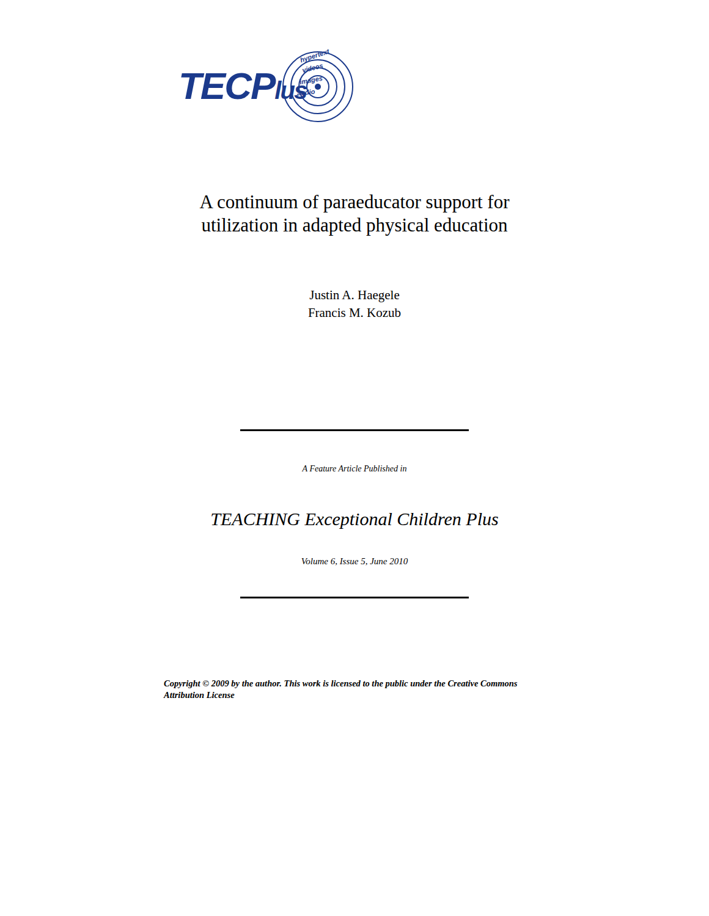hypertext videos images audio
TECPlus
A continuum of paraeducator support for utilization in adapted physical education
Justin A. Haegele
Francis M. Kozub
A Feature Article Published in
TEACHING Exceptional Children Plus
Volume 6, Issue 5, June 2010
Copyright © 2009 by the author. This work is licensed to the public under the Creative Commons Attribution License